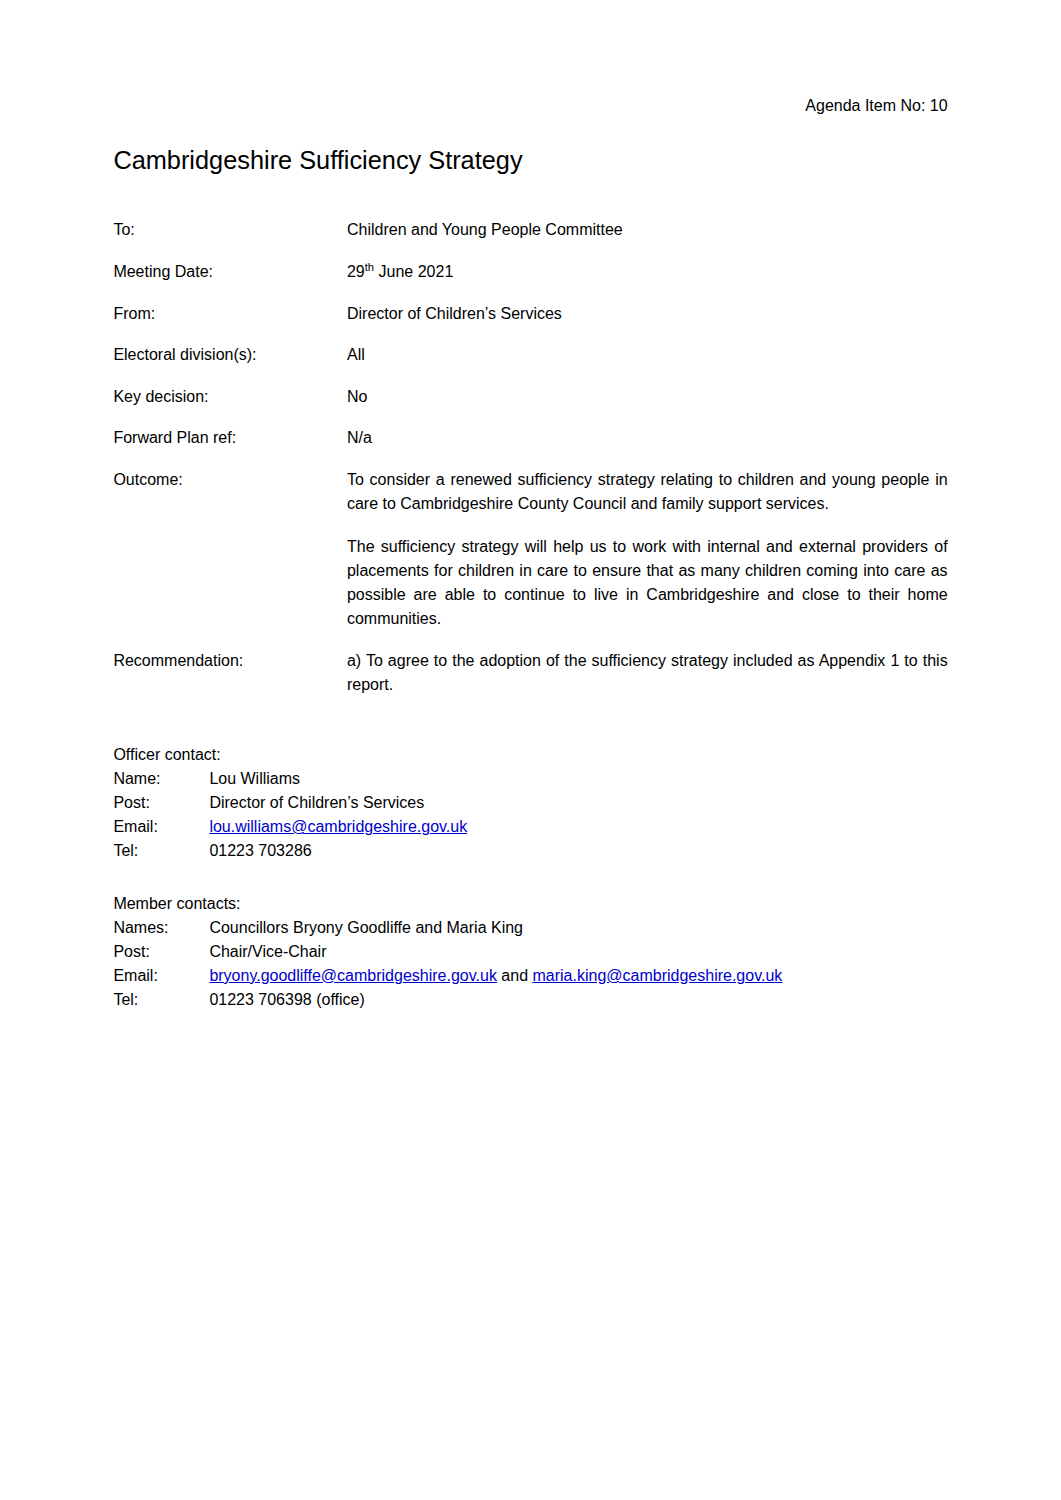Agenda Item No: 10
Cambridgeshire Sufficiency Strategy
| To: | Children and Young People Committee |
| Meeting Date: | 29 th June 2021 |
| From: | Director of Children’s Services |
| Electoral division(s): | All |
| Key decision: | No |
| Forward Plan ref: | N/a |
| Outcome: | To consider a renewed sufficiency strategy relating to children and young people in care to Cambridgeshire County Council and family support services. The sufficiency strategy will help us to work with internal and external providers of placements for children in care to ensure that as many children coming into care as possible are able to continue to live in Cambridgeshire and close to their home communities. |
| Recommendation: | a) To agree to the adoption of the sufficiency strategy included as Appendix 1 to this report. |
Officer contact:
| Name: | Lou Williams |
| Post: | Director of Children’s Services |
| Email: | lou.williams@cambridgeshire.gov.uk |
| Tel: | 01223 703286 |
Member contacts:
| Names: | Councillors Bryony Goodliffe and Maria King |
| Post: | Chair/Vice-Chair |
| Email: | bryony.goodliffe@cambridgeshire.gov.uk and maria.king@cambridgeshire.gov.uk |
| Tel: | 01223 706398 (office) |